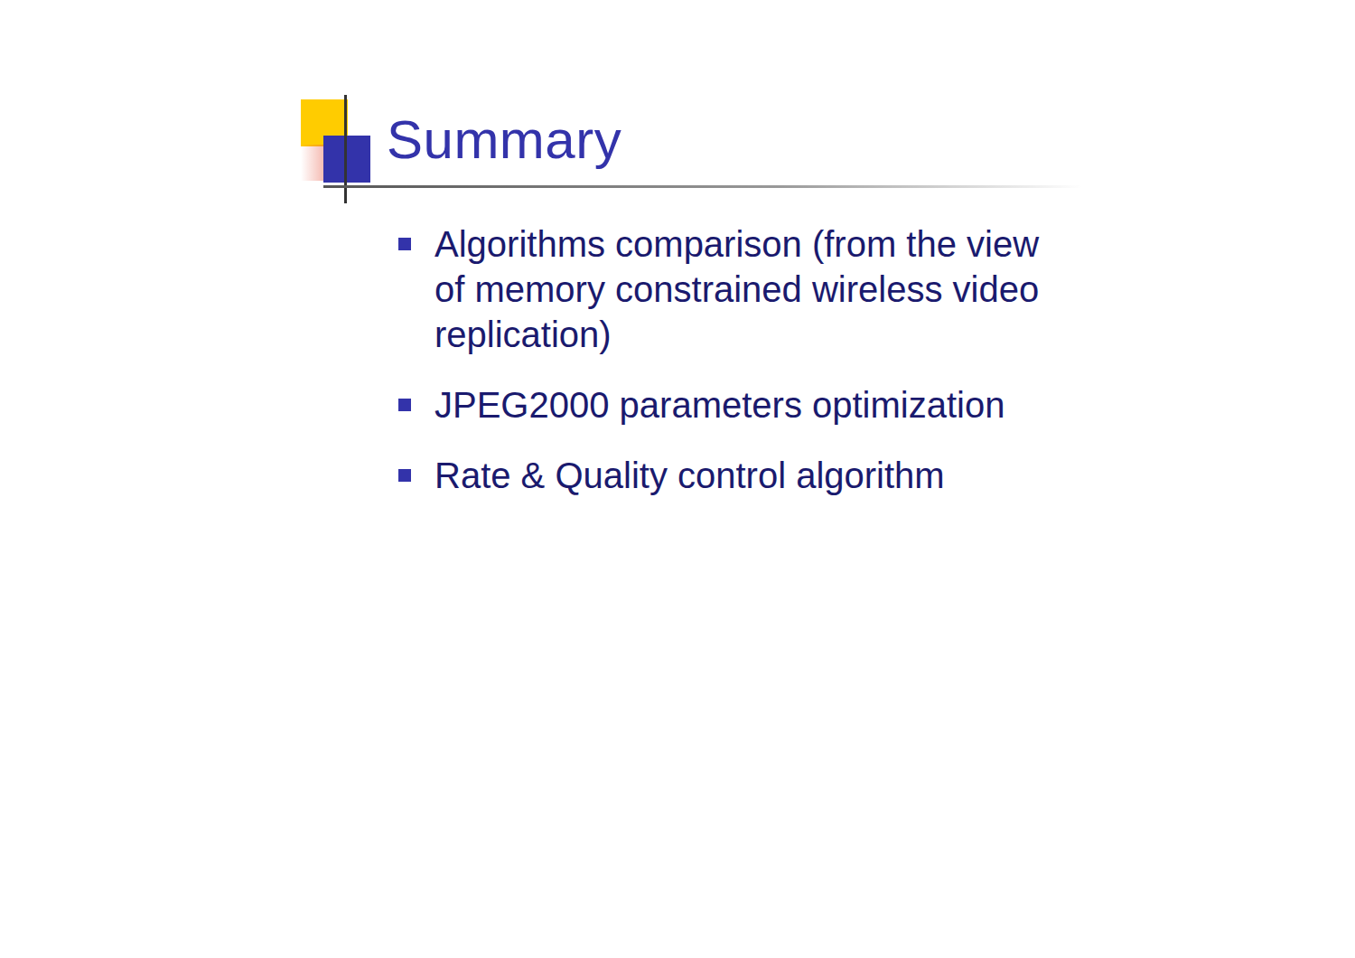Summary
Algorithms comparison (from the view of memory constrained wireless video replication)
JPEG2000 parameters optimization
Rate & Quality control algorithm